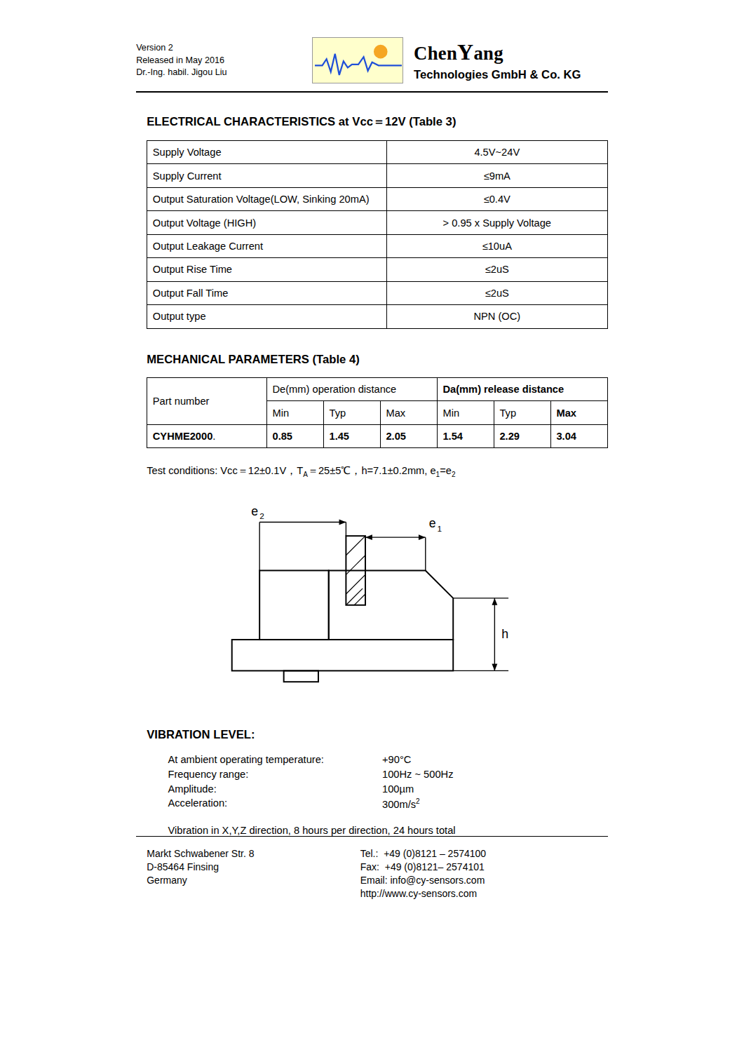Version 2
Released in May 2016
Dr.-Ing. habil. Jigou Liu
ChenYang
Technologies GmbH & Co. KG
ELECTRICAL CHARACTERISTICS at Vcc＝12V (Table 3)
| Supply Voltage | 4.5V~24V |
| Supply Current | ≤9mA |
| Output Saturation Voltage(LOW, Sinking 20mA) | ≤0.4V |
| Output Voltage (HIGH) | > 0.95 x Supply Voltage |
| Output Leakage Current | ≤10uA |
| Output Rise Time | ≤2uS |
| Output Fall Time | ≤2uS |
| Output type | NPN (OC) |
MECHANICAL PARAMETERS (Table 4)
| Part number | De(mm) operation distance | Da(mm) release distance |
| Min | Typ | Max | Min | Typ | Max |
| CYHME2000 . | 0.85 | 1.45 | 2.05 | 1.54 | 2.29 | 3.04 |
Test conditions: Vcc＝12±0.1V，TA＝25±5℃，h=7.1±0.2mm, e1=e2
e 2 e 1 h
VIBRATION LEVEL:
| At ambient operating temperature: | +90°C |
| Frequency range: | 100Hz ~ 500Hz |
| Amplitude: | 100µm |
| Acceleration: | 300m/s 2 |
Vibration in X,Y,Z direction, 8 hours per direction, 24 hours total
Markt Schwabener Str. 8
D-85464 Finsing
Germany
Tel.: +49 (0)8121 – 2574100
Fax: +49 (0)8121– 2574101
Email: info@cy-sensors.com
http://www.cy-sensors.com